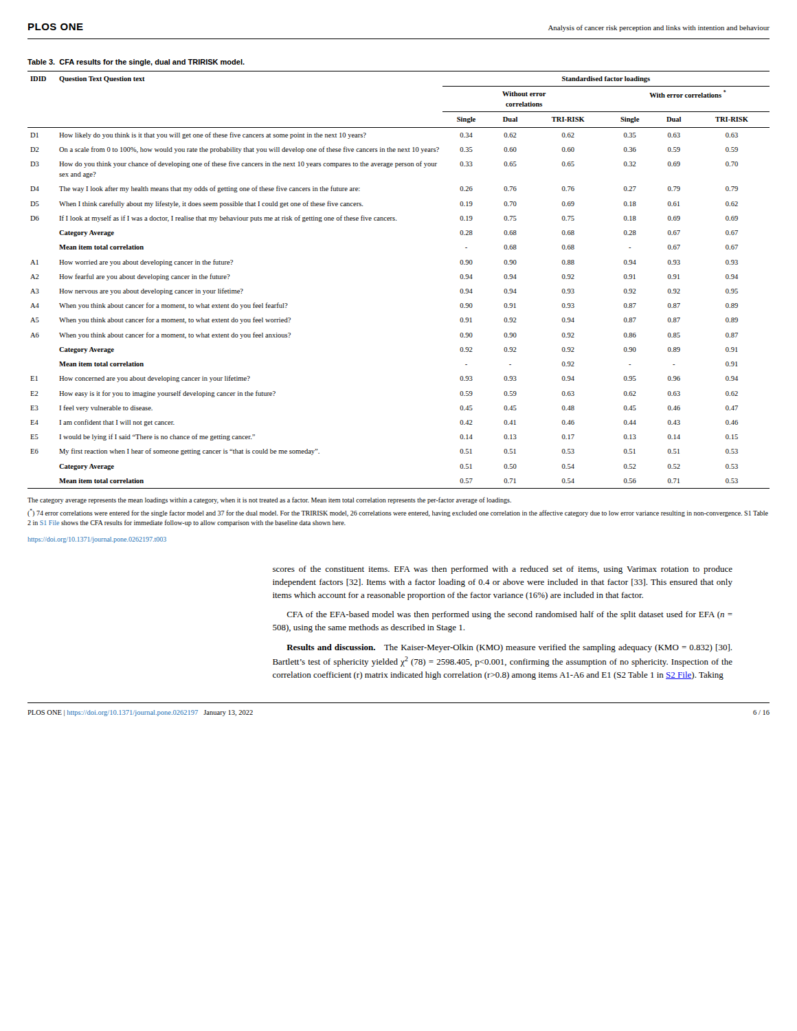PLOS ONE
Analysis of cancer risk perception and links with intention and behaviour
Table 3. CFA results for the single, dual and TRIRISK model.
| IDID | Question Text Question text | Standardised factor loadings |
| --- | --- | --- |
| Without error correlations | With error correlations * |
| Single | Dual | TRI-RISK | Single | Dual | TRI-RISK |
| D1 | How likely do you think is it that you will get one of these five cancers at some point in the next 10 years? | 0.34 | 0.62 | 0.62 | 0.35 | 0.63 | 0.63 |
| D2 | On a scale from 0 to 100%, how would you rate the probability that you will develop one of these five cancers in the next 10 years? | 0.35 | 0.60 | 0.60 | 0.36 | 0.59 | 0.59 |
| D3 | How do you think your chance of developing one of these five cancers in the next 10 years compares to the average person of your sex and age? | 0.33 | 0.65 | 0.65 | 0.32 | 0.69 | 0.70 |
| D4 | The way I look after my health means that my odds of getting one of these five cancers in the future are: | 0.26 | 0.76 | 0.76 | 0.27 | 0.79 | 0.79 |
| D5 | When I think carefully about my lifestyle, it does seem possible that I could get one of these five cancers. | 0.19 | 0.70 | 0.69 | 0.18 | 0.61 | 0.62 |
| D6 | If I look at myself as if I was a doctor, I realise that my behaviour puts me at risk of getting one of these five cancers. | 0.19 | 0.75 | 0.75 | 0.18 | 0.69 | 0.69 |
| | Category Average | 0.28 | 0.68 | 0.68 | 0.28 | 0.67 | 0.67 |
| | Mean item total correlation | - | 0.68 | 0.68 | - | 0.67 | 0.67 |
| A1 | How worried are you about developing cancer in the future? | 0.90 | 0.90 | 0.88 | 0.94 | 0.93 | 0.93 |
| A2 | How fearful are you about developing cancer in the future? | 0.94 | 0.94 | 0.92 | 0.91 | 0.91 | 0.94 |
| A3 | How nervous are you about developing cancer in your lifetime? | 0.94 | 0.94 | 0.93 | 0.92 | 0.92 | 0.95 |
| A4 | When you think about cancer for a moment, to what extent do you feel fearful? | 0.90 | 0.91 | 0.93 | 0.87 | 0.87 | 0.89 |
| A5 | When you think about cancer for a moment, to what extent do you feel worried? | 0.91 | 0.92 | 0.94 | 0.87 | 0.87 | 0.89 |
| A6 | When you think about cancer for a moment, to what extent do you feel anxious? | 0.90 | 0.90 | 0.92 | 0.86 | 0.85 | 0.87 |
| | Category Average | 0.92 | 0.92 | 0.92 | 0.90 | 0.89 | 0.91 |
| | Mean item total correlation | - | - | 0.92 | - | - | 0.91 |
| E1 | How concerned are you about developing cancer in your lifetime? | 0.93 | 0.93 | 0.94 | 0.95 | 0.96 | 0.94 |
| E2 | How easy is it for you to imagine yourself developing cancer in the future? | 0.59 | 0.59 | 0.63 | 0.62 | 0.63 | 0.62 |
| E3 | I feel very vulnerable to disease. | 0.45 | 0.45 | 0.48 | 0.45 | 0.46 | 0.47 |
| E4 | I am confident that I will not get cancer. | 0.42 | 0.41 | 0.46 | 0.44 | 0.43 | 0.46 |
| E5 | I would be lying if I said “There is no chance of me getting cancer.” | 0.14 | 0.13 | 0.17 | 0.13 | 0.14 | 0.15 |
| E6 | My first reaction when I hear of someone getting cancer is “that is could be me someday”. | 0.51 | 0.51 | 0.53 | 0.51 | 0.51 | 0.53 |
| | Category Average | 0.51 | 0.50 | 0.54 | 0.52 | 0.52 | 0.53 |
| | Mean item total correlation | 0.57 | 0.71 | 0.54 | 0.56 | 0.71 | 0.53 |
The category average represents the mean loadings within a category, when it is not treated as a factor. Mean item total correlation represents the per-factor average of loadings.
(*) 74 error correlations were entered for the single factor model and 37 for the dual model. For the TRIRISK model, 26 correlations were entered, having excluded one correlation in the affective category due to low error variance resulting in non-convergence. S1 Table 2 in S1 File shows the CFA results for immediate follow-up to allow comparison with the baseline data shown here.
https://doi.org/10.1371/journal.pone.0262197.t003
scores of the constituent items. EFA was then performed with a reduced set of items, using Varimax rotation to produce independent factors [32]. Items with a factor loading of 0.4 or above were included in that factor [33]. This ensured that only items which account for a reasonable proportion of the factor variance (16%) are included in that factor.
CFA of the EFA-based model was then performed using the second randomised half of the split dataset used for EFA (n = 508), using the same methods as described in Stage 1.
Results and discussion. The Kaiser-Meyer-Olkin (KMO) measure verified the sampling adequacy (KMO = 0.832) [30]. Bartlett’s test of sphericity yielded χ2 (78) = 2598.405, p<0.001, confirming the assumption of no sphericity. Inspection of the correlation coefficient (r) matrix indicated high correlation (r>0.8) among items A1-A6 and E1 (S2 Table 1 in S2 File). Taking
PLOS ONE | https://doi.org/10.1371/journal.pone.0262197 January 13, 2022
6 / 16